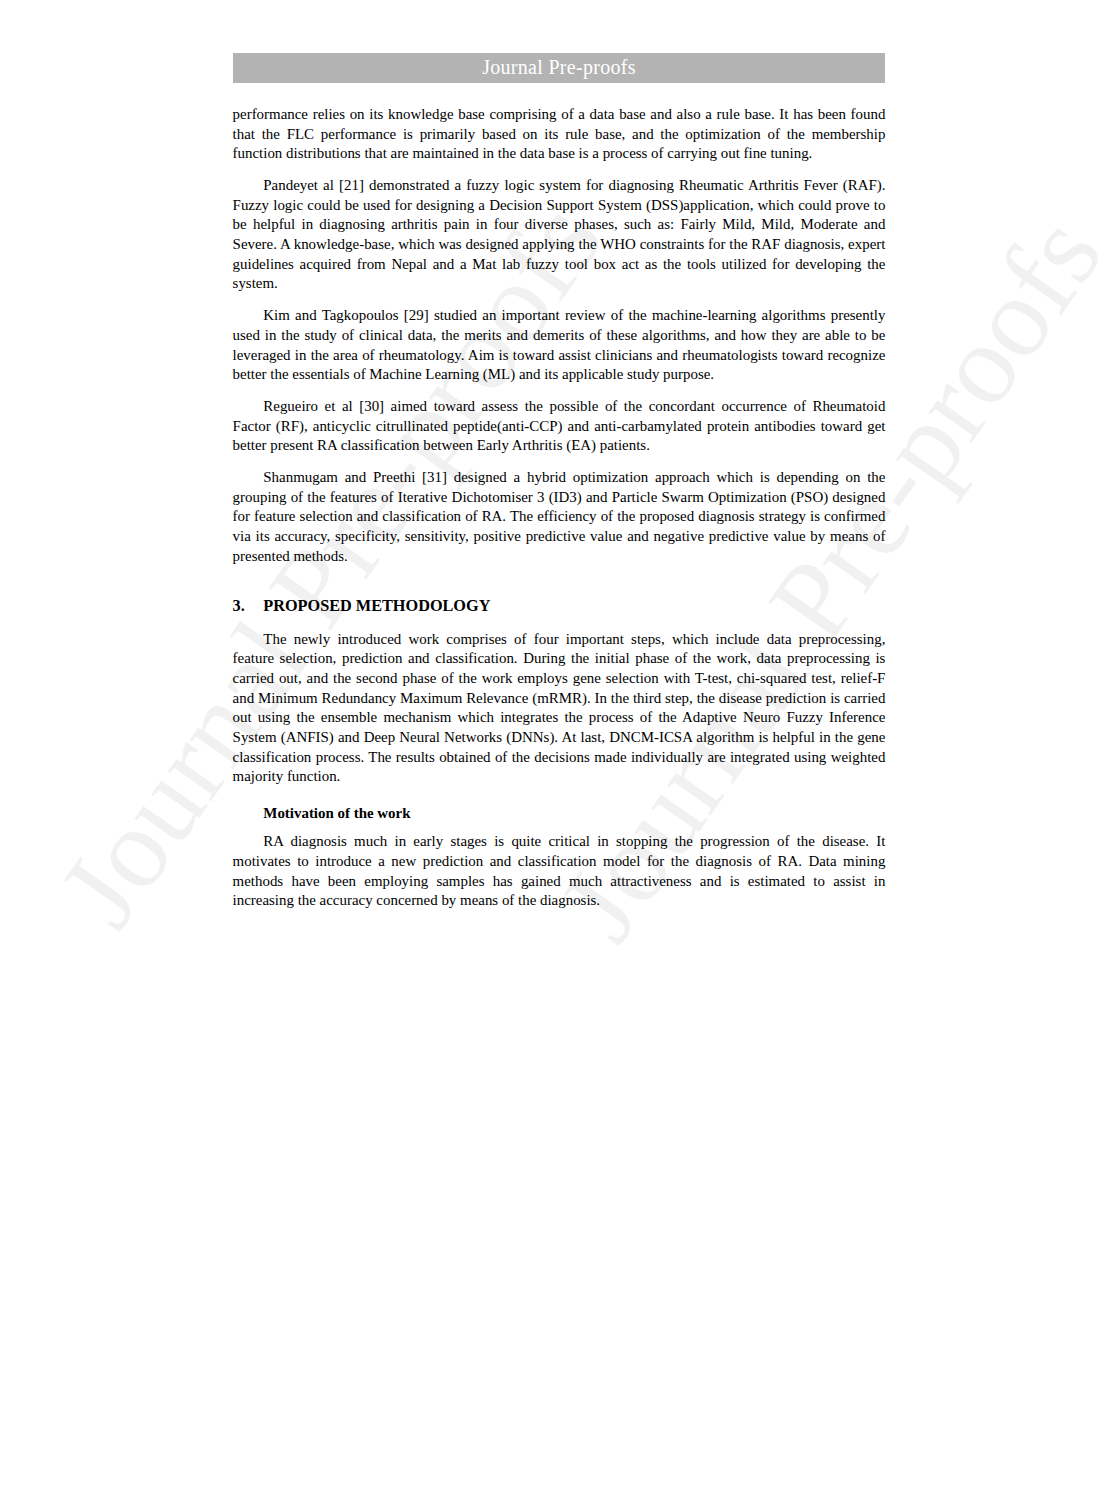Journal Pre-proofs
Journal Pre-proofs
Journal Pre-proofs
performance relies on its knowledge base comprising of a data base and also a rule base. It has been found that the FLC performance is primarily based on its rule base, and the optimization of the membership function distributions that are maintained in the data base is a process of carrying out fine tuning.
Pandeyet al [21] demonstrated a fuzzy logic system for diagnosing Rheumatic Arthritis Fever (RAF). Fuzzy logic could be used for designing a Decision Support System (DSS)application, which could prove to be helpful in diagnosing arthritis pain in four diverse phases, such as: Fairly Mild, Mild, Moderate and Severe. A knowledge-base, which was designed applying the WHO constraints for the RAF diagnosis, expert guidelines acquired from Nepal and a Mat lab fuzzy tool box act as the tools utilized for developing the system.
Kim and Tagkopoulos [29] studied an important review of the machine-learning algorithms presently used in the study of clinical data, the merits and demerits of these algorithms, and how they are able to be leveraged in the area of rheumatology. Aim is toward assist clinicians and rheumatologists toward recognize better the essentials of Machine Learning (ML) and its applicable study purpose.
Regueiro et al [30] aimed toward assess the possible of the concordant occurrence of Rheumatoid Factor (RF), anticyclic citrullinated peptide(anti-CCP) and anti-carbamylated protein antibodies toward get better present RA classification between Early Arthritis (EA) patients.
Shanmugam and Preethi [31] designed a hybrid optimization approach which is depending on the grouping of the features of Iterative Dichotomiser 3 (ID3) and Particle Swarm Optimization (PSO) designed for feature selection and classification of RA. The efficiency of the proposed diagnosis strategy is confirmed via its accuracy, specificity, sensitivity, positive predictive value and negative predictive value by means of presented methods.
3. PROPOSED METHODOLOGY
The newly introduced work comprises of four important steps, which include data preprocessing, feature selection, prediction and classification. During the initial phase of the work, data preprocessing is carried out, and the second phase of the work employs gene selection with T-test, chi-squared test, relief-F and Minimum Redundancy Maximum Relevance (mRMR). In the third step, the disease prediction is carried out using the ensemble mechanism which integrates the process of the Adaptive Neuro Fuzzy Inference System (ANFIS) and Deep Neural Networks (DNNs). At last, DNCM-ICSA algorithm is helpful in the gene classification process. The results obtained of the decisions made individually are integrated using weighted majority function.
Motivation of the work
RA diagnosis much in early stages is quite critical in stopping the progression of the disease. It motivates to introduce a new prediction and classification model for the diagnosis of RA. Data mining methods have been employing samples has gained much attractiveness and is estimated to assist in increasing the accuracy concerned by means of the diagnosis.